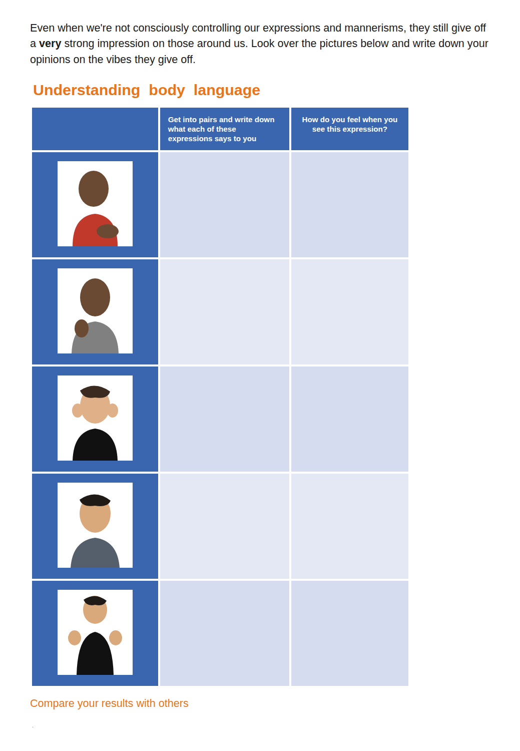Even when we're not consciously controlling our expressions and mannerisms, they still give off a very strong impression on those around us. Look over the pictures below and write down your opinions on the vibes they give off.
Understanding body language
| | Get into pairs and write down what each of these expressions says to you | How do you feel when you see this expression? |
| --- | --- | --- |
Compare your results with others
.